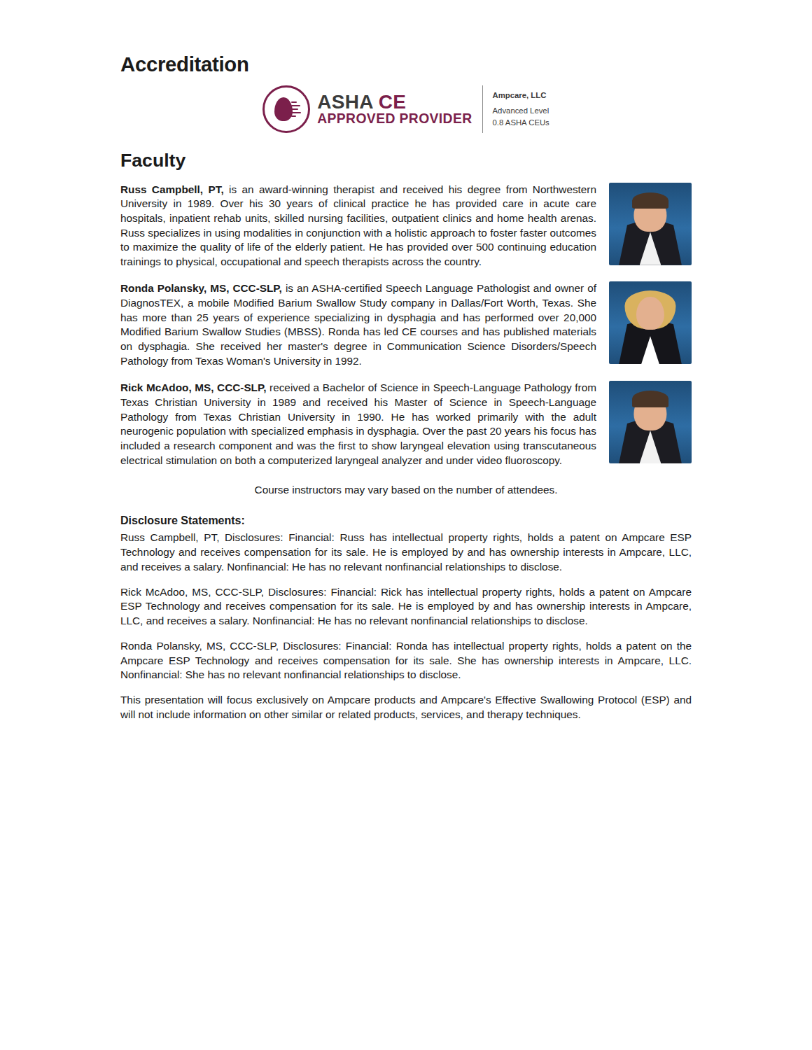Accreditation
ASHA CE
APPROVED PROVIDER
Ampcare, LLC
Advanced Level
0.8 ASHA CEUs
Faculty
Russ Campbell, PT, is an award-winning therapist and received his degree from Northwestern University in 1989. Over his 30 years of clinical practice he has provided care in acute care hospitals, inpatient rehab units, skilled nursing facilities, outpatient clinics and home health arenas. Russ specializes in using modalities in conjunction with a holistic approach to foster faster outcomes to maximize the quality of life of the elderly patient. He has provided over 500 continuing education trainings to physical, occupational and speech therapists across the country.
Ronda Polansky, MS, CCC-SLP, is an ASHA-certified Speech Language Pathologist and owner of DiagnosTEX, a mobile Modified Barium Swallow Study company in Dallas/Fort Worth, Texas. She has more than 25 years of experience specializing in dysphagia and has performed over 20,000 Modified Barium Swallow Studies (MBSS). Ronda has led CE courses and has published materials on dysphagia. She received her master's degree in Communication Science Disorders/Speech Pathology from Texas Woman's University in 1992.
Rick McAdoo, MS, CCC-SLP, received a Bachelor of Science in Speech-Language Pathology from Texas Christian University in 1989 and received his Master of Science in Speech-Language Pathology from Texas Christian University in 1990. He has worked primarily with the adult neurogenic population with specialized emphasis in dysphagia. Over the past 20 years his focus has included a research component and was the first to show laryngeal elevation using transcutaneous electrical stimulation on both a computerized laryngeal analyzer and under video fluoroscopy.
Course instructors may vary based on the number of attendees.
Disclosure Statements:
Russ Campbell, PT, Disclosures: Financial: Russ has intellectual property rights, holds a patent on Ampcare ESP Technology and receives compensation for its sale. He is employed by and has ownership interests in Ampcare, LLC, and receives a salary. Nonfinancial: He has no relevant nonfinancial relationships to disclose.
Rick McAdoo, MS, CCC-SLP, Disclosures: Financial: Rick has intellectual property rights, holds a patent on Ampcare ESP Technology and receives compensation for its sale. He is employed by and has ownership interests in Ampcare, LLC, and receives a salary. Nonfinancial: He has no relevant nonfinancial relationships to disclose.
Ronda Polansky, MS, CCC-SLP, Disclosures: Financial: Ronda has intellectual property rights, holds a patent on the Ampcare ESP Technology and receives compensation for its sale. She has ownership interests in Ampcare, LLC. Nonfinancial: She has no relevant nonfinancial relationships to disclose.
This presentation will focus exclusively on Ampcare products and Ampcare's Effective Swallowing Protocol (ESP) and will not include information on other similar or related products, services, and therapy techniques.